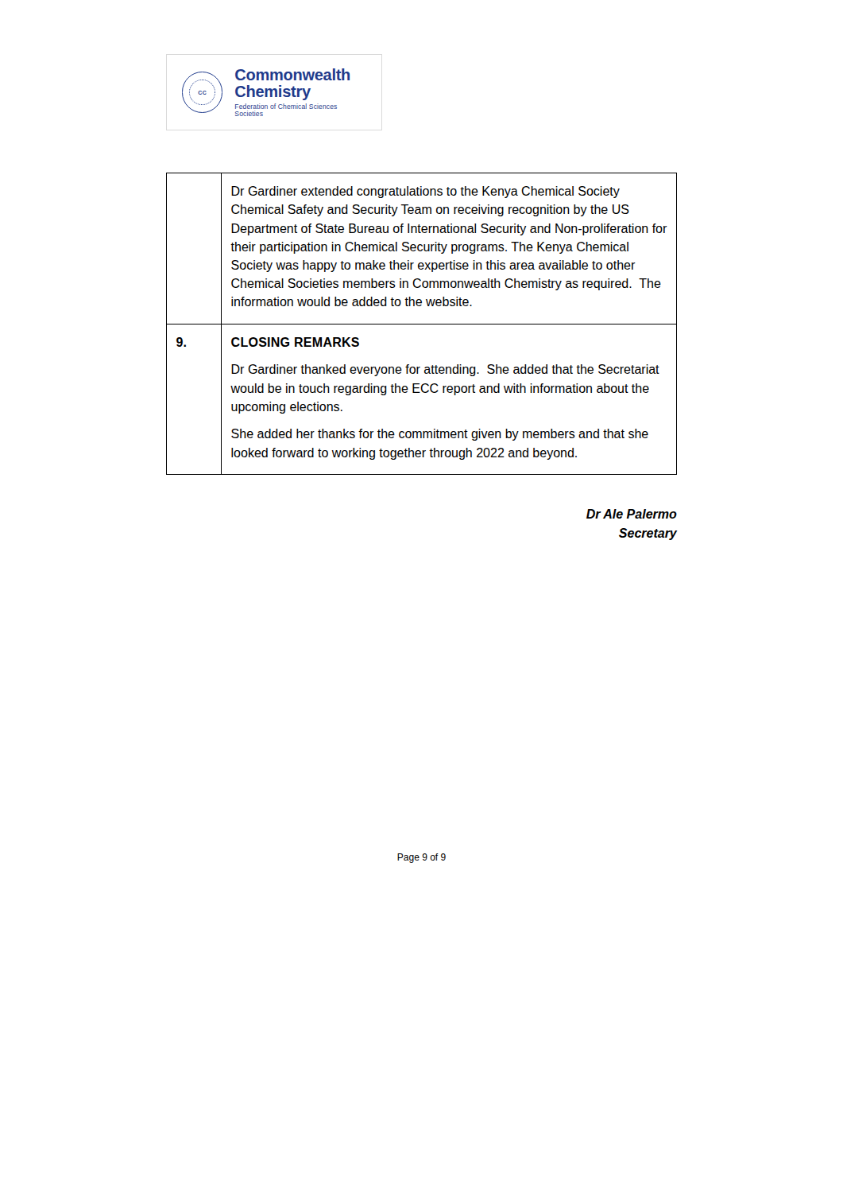Commonwealth
Chemistry
Federation of Chemical Sciences Societies
| | Dr Gardiner extended congratulations to the Kenya Chemical Society Chemical Safety and Security Team on receiving recognition by the US Department of State Bureau of International Security and Non-proliferation for their participation in Chemical Security programs. The Kenya Chemical Society was happy to make their expertise in this area available to other Chemical Societies members in Commonwealth Chemistry as required. The information would be added to the website. |
| 9. | CLOSING REMARKS Dr Gardiner thanked everyone for attending. She added that the Secretariat would be in touch regarding the ECC report and with information about the upcoming elections. She added her thanks for the commitment given by members and that she looked forward to working together through 2022 and beyond. |
Dr Ale Palermo
Secretary
Page 9 of 9